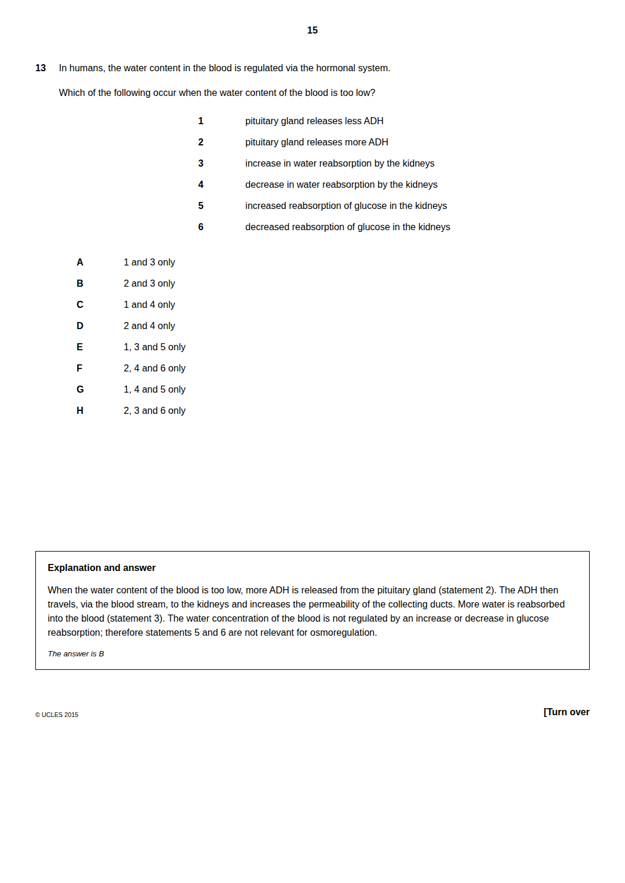15
13
In humans, the water content in the blood is regulated via the hormonal system.
Which of the following occur when the water content of the blood is too low?
| 1 | pituitary gland releases less ADH |
| 2 | pituitary gland releases more ADH |
| 3 | increase in water reabsorption by the kidneys |
| 4 | decrease in water reabsorption by the kidneys |
| 5 | increased reabsorption of glucose in the kidneys |
| 6 | decreased reabsorption of glucose in the kidneys |
| A | 1 and 3 only |
| B | 2 and 3 only |
| C | 1 and 4 only |
| D | 2 and 4 only |
| E | 1, 3 and 5 only |
| F | 2, 4 and 6 only |
| G | 1, 4 and 5 only |
| H | 2, 3 and 6 only |
Explanation and answer
When the water content of the blood is too low, more ADH is released from the pituitary gland (statement 2). The ADH then travels, via the blood stream, to the kidneys and increases the permeability of the collecting ducts. More water is reabsorbed into the blood (statement 3). The water concentration of the blood is not regulated by an increase or decrease in glucose reabsorption; therefore statements 5 and 6 are not relevant for osmoregulation.
The answer is B
© UCLES 2015
[Turn over